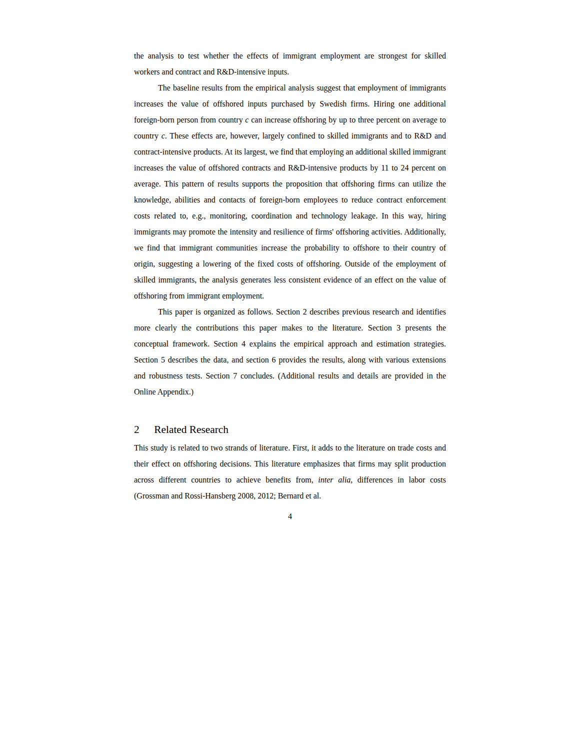the analysis to test whether the effects of immigrant employment are strongest for skilled workers and contract and R&D-intensive inputs.
The baseline results from the empirical analysis suggest that employment of immigrants increases the value of offshored inputs purchased by Swedish firms. Hiring one additional foreign-born person from country c can increase offshoring by up to three percent on average to country c. These effects are, however, largely confined to skilled immigrants and to R&D and contract-intensive products. At its largest, we find that employing an additional skilled immigrant increases the value of offshored contracts and R&D-intensive products by 11 to 24 percent on average. This pattern of results supports the proposition that offshoring firms can utilize the knowledge, abilities and contacts of foreign-born employees to reduce contract enforcement costs related to, e.g., monitoring, coordination and technology leakage. In this way, hiring immigrants may promote the intensity and resilience of firms' offshoring activities. Additionally, we find that immigrant communities increase the probability to offshore to their country of origin, suggesting a lowering of the fixed costs of offshoring. Outside of the employment of skilled immigrants, the analysis generates less consistent evidence of an effect on the value of offshoring from immigrant employment.
This paper is organized as follows. Section 2 describes previous research and identifies more clearly the contributions this paper makes to the literature. Section 3 presents the conceptual framework. Section 4 explains the empirical approach and estimation strategies. Section 5 describes the data, and section 6 provides the results, along with various extensions and robustness tests. Section 7 concludes. (Additional results and details are provided in the Online Appendix.)
2 Related Research
This study is related to two strands of literature. First, it adds to the literature on trade costs and their effect on offshoring decisions. This literature emphasizes that firms may split production across different countries to achieve benefits from, inter alia, differences in labor costs (Grossman and Rossi-Hansberg 2008, 2012; Bernard et al.
4